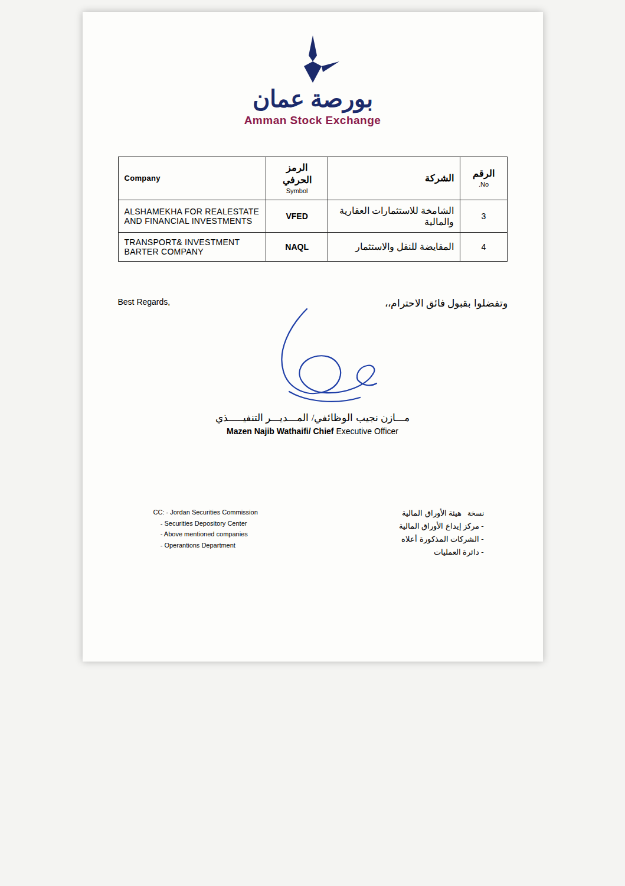بورصة عمان
Amman Stock Exchange
| Company | الرمز الحرفي Symbol | الشركة | الرقم No. |
| --- | --- | --- | --- |
| ALSHAMEKHA FOR REALESTATE AND FINANCIAL INVESTMENTS | VFED | الشامخة للاستثمارات العقارية والمالية | 3 |
| TRANSPORT& INVESTMENT BARTER COMPANY | NAQL | المقايضة للنقل والاستثمار | 4 |
Best Regards,
وتفضلوا بقبول فائق الاحترام،،
مـــازن نجيب الوظائفي/ المـــديـــر التنفيـــــذي
Mazen Najib Wathaifi/ Chief Executive Officer
CC: - Jordan Securities Commission
- Securities Depository Center
- Above mentioned companies
- Operantions Department
نسخة هيئة الأوراق المالية
- مركز إيداع الأوراق المالية
- الشركات المذكورة أعلاه
- دائرة العمليات